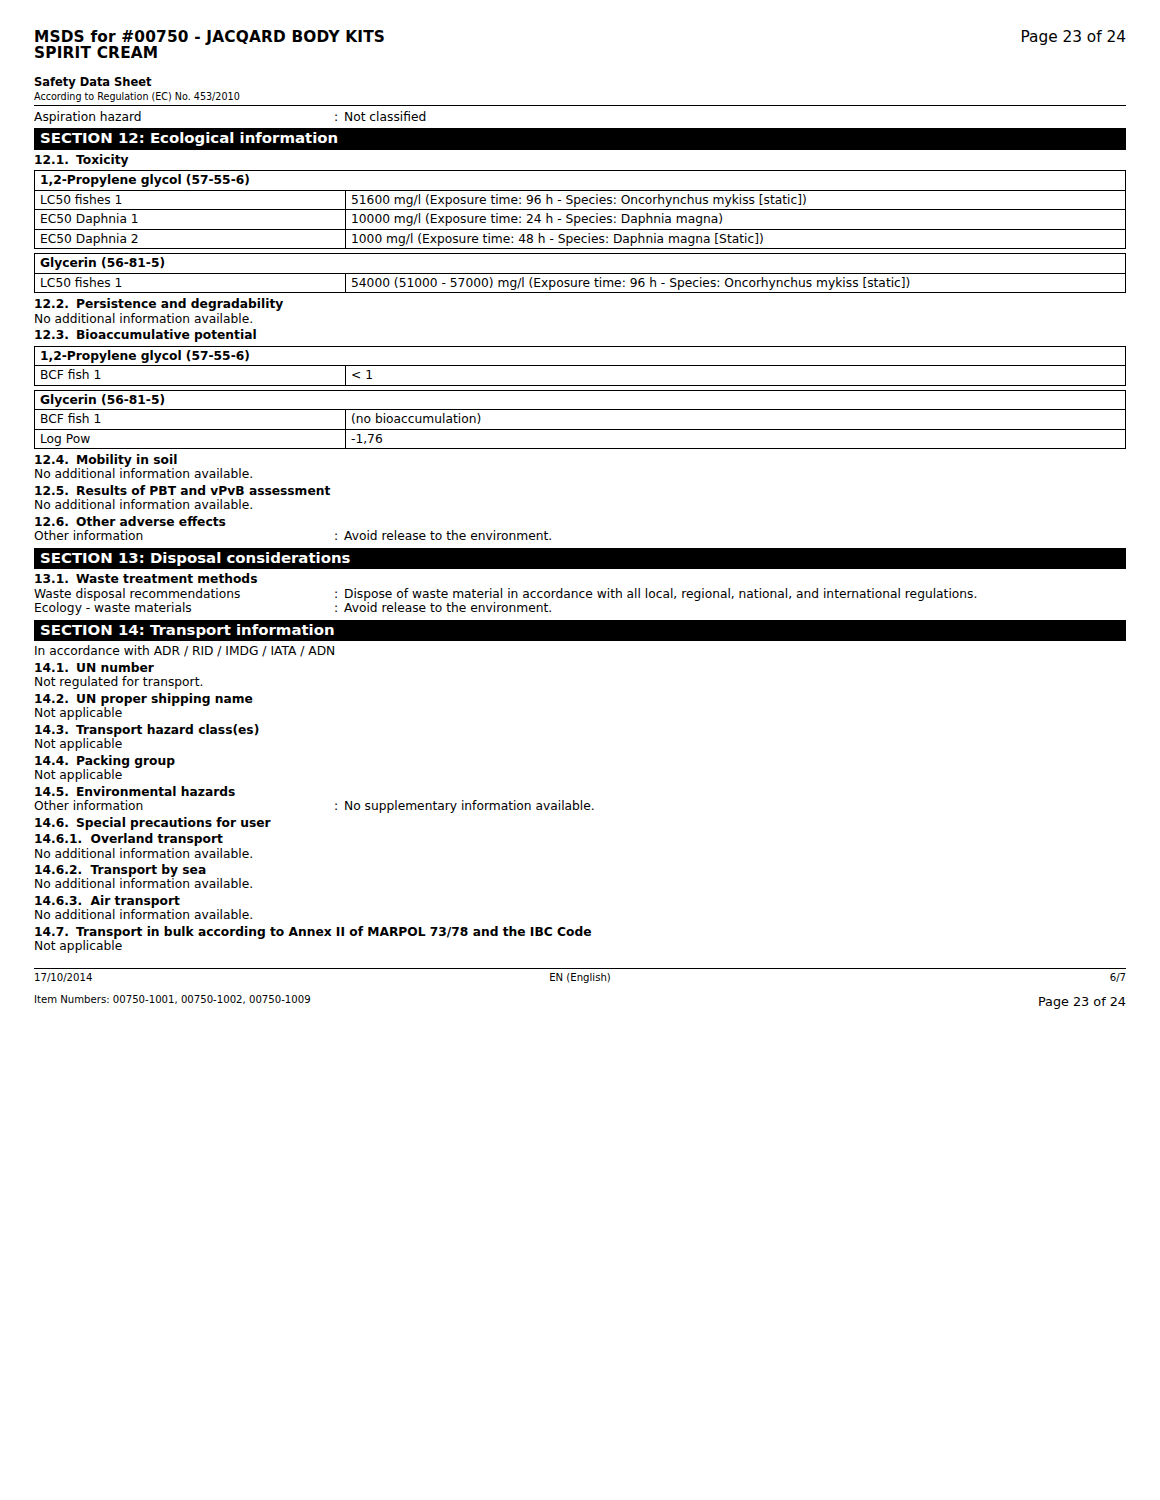MSDS for #00750 - JACQARD BODY KITS SPIRIT CREAM
Page 23 of 24
Safety Data Sheet
According to Regulation (EC) No. 453/2010
Aspiration hazard
:
Not classified
SECTION 12: Ecological information
12.1. Toxicity
| 1,2-Propylene glycol (57-55-6) |
| LC50 fishes 1 | 51600 mg/l (Exposure time: 96 h - Species: Oncorhynchus mykiss [static]) |
| EC50 Daphnia 1 | 10000 mg/l (Exposure time: 24 h - Species: Daphnia magna) |
| EC50 Daphnia 2 | 1000 mg/l (Exposure time: 48 h - Species: Daphnia magna [Static]) |
| Glycerin (56-81-5) |
| LC50 fishes 1 | 54000 (51000 - 57000) mg/l (Exposure time: 96 h - Species: Oncorhynchus mykiss [static]) |
12.2. Persistence and degradability
No additional information available.
12.3. Bioaccumulative potential
| 1,2-Propylene glycol (57-55-6) |
| BCF fish 1 | < 1 |
| Glycerin (56-81-5) |
| BCF fish 1 | (no bioaccumulation) |
| Log Pow | -1,76 |
12.4. Mobility in soil
No additional information available.
12.5. Results of PBT and vPvB assessment
No additional information available.
12.6. Other adverse effects
Other information
:
Avoid release to the environment.
SECTION 13: Disposal considerations
13.1. Waste treatment methods
Waste disposal recommendations
:
Dispose of waste material in accordance with all local, regional, national, and international regulations.
Ecology - waste materials
:
Avoid release to the environment.
SECTION 14: Transport information
In accordance with ADR / RID / IMDG / IATA / ADN
14.1. UN number
Not regulated for transport.
14.2. UN proper shipping name
Not applicable
14.3. Transport hazard class(es)
Not applicable
14.4. Packing group
Not applicable
14.5. Environmental hazards
Other information
:
No supplementary information available.
14.6. Special precautions for user
14.6.1. Overland transport
No additional information available.
14.6.2. Transport by sea
No additional information available.
14.6.3. Air transport
No additional information available.
14.7. Transport in bulk according to Annex II of MARPOL 73/78 and the IBC Code
Not applicable
17/10/2014
EN (English)
6/7
Item Numbers: 00750-1001, 00750-1002, 00750-1009
Page 23 of 24